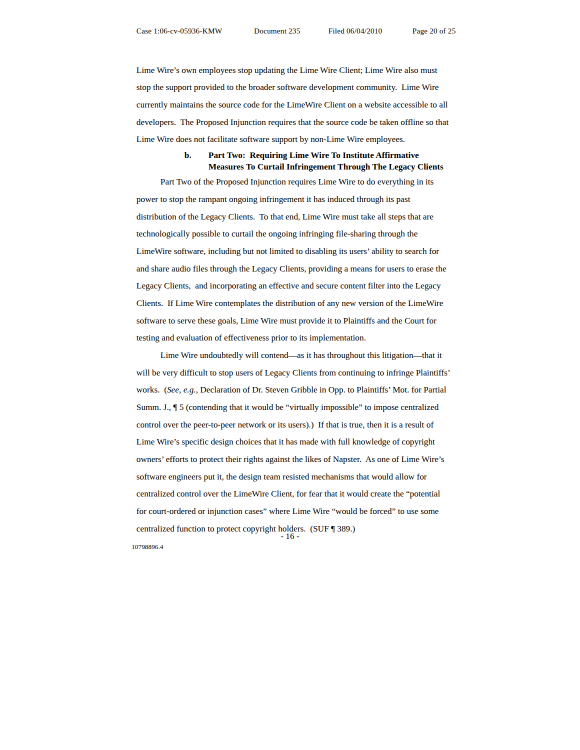Case 1:06-cv-05936-KMW Document 235 Filed 06/04/2010 Page 20 of 25
Lime Wire’s own employees stop updating the Lime Wire Client; Lime Wire also must stop the support provided to the broader software development community. Lime Wire currently maintains the source code for the LimeWire Client on a website accessible to all developers. The Proposed Injunction requires that the source code be taken offline so that Lime Wire does not facilitate software support by non-Lime Wire employees.
b.
Part Two: Requiring Lime Wire To Institute Affirmative Measures To Curtail Infringement Through The Legacy Clients
Part Two of the Proposed Injunction requires Lime Wire to do everything in its power to stop the rampant ongoing infringement it has induced through its past distribution of the Legacy Clients. To that end, Lime Wire must take all steps that are technologically possible to curtail the ongoing infringing file-sharing through the LimeWire software, including but not limited to disabling its users’ ability to search for and share audio files through the Legacy Clients, providing a means for users to erase the Legacy Clients, and incorporating an effective and secure content filter into the Legacy Clients. If Lime Wire contemplates the distribution of any new version of the LimeWire software to serve these goals, Lime Wire must provide it to Plaintiffs and the Court for testing and evaluation of effectiveness prior to its implementation.
Lime Wire undoubtedly will contend—as it has throughout this litigation—that it will be very difficult to stop users of Legacy Clients from continuing to infringe Plaintiffs’ works. (See, e.g., Declaration of Dr. Steven Gribble in Opp. to Plaintiffs’ Mot. for Partial Summ. J., ¶ 5 (contending that it would be “virtually impossible” to impose centralized control over the peer-to-peer network or its users).) If that is true, then it is a result of Lime Wire’s specific design choices that it has made with full knowledge of copyright owners’ efforts to protect their rights against the likes of Napster. As one of Lime Wire’s software engineers put it, the design team resisted mechanisms that would allow for centralized control over the LimeWire Client, for fear that it would create the “potential for court-ordered or injunction cases” where Lime Wire “would be forced” to use some centralized function to protect copyright holders. (SUF ¶ 389.)
- 16 -
10798896.4